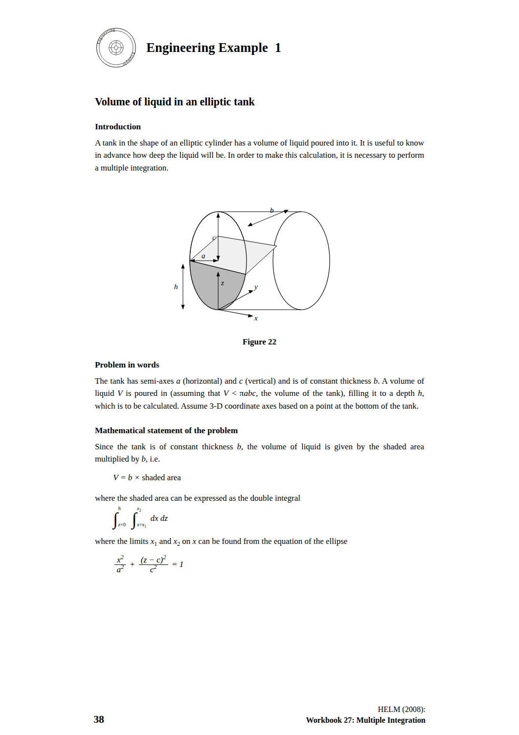Engineering Example
Engineering Example 1
Volume of liquid in an elliptic tank
Introduction
A tank in the shape of an elliptic cylinder has a volume of liquid poured into it. It is useful to know in advance how deep the liquid will be. In order to make this calculation, it is necessary to perform a multiple integration.
c a b h z x y
Figure 22
Problem in words
The tank has semi-axes a (horizontal) and c (vertical) and is of constant thickness b. A volume of liquid V is poured in (assuming that V < πabc, the volume of the tank), filling it to a depth h, which is to be calculated. Assume 3-D coordinate axes based on a point at the bottom of the tank.
Mathematical statement of the problem
Since the tank is of constant thickness b, the volume of liquid is given by the shaded area multiplied by b, i.e.
V = b × shaded area
where the shaded area can be expressed as the double integral
∫hz=0 ∫x2 x=x1 dx dz
where the limits x1 and x2 on x can be found from the equation of the ellipse
x2 a2 + (z − c)2 c2 = 1
38
HELM (2008):
Workbook 27: Multiple Integration